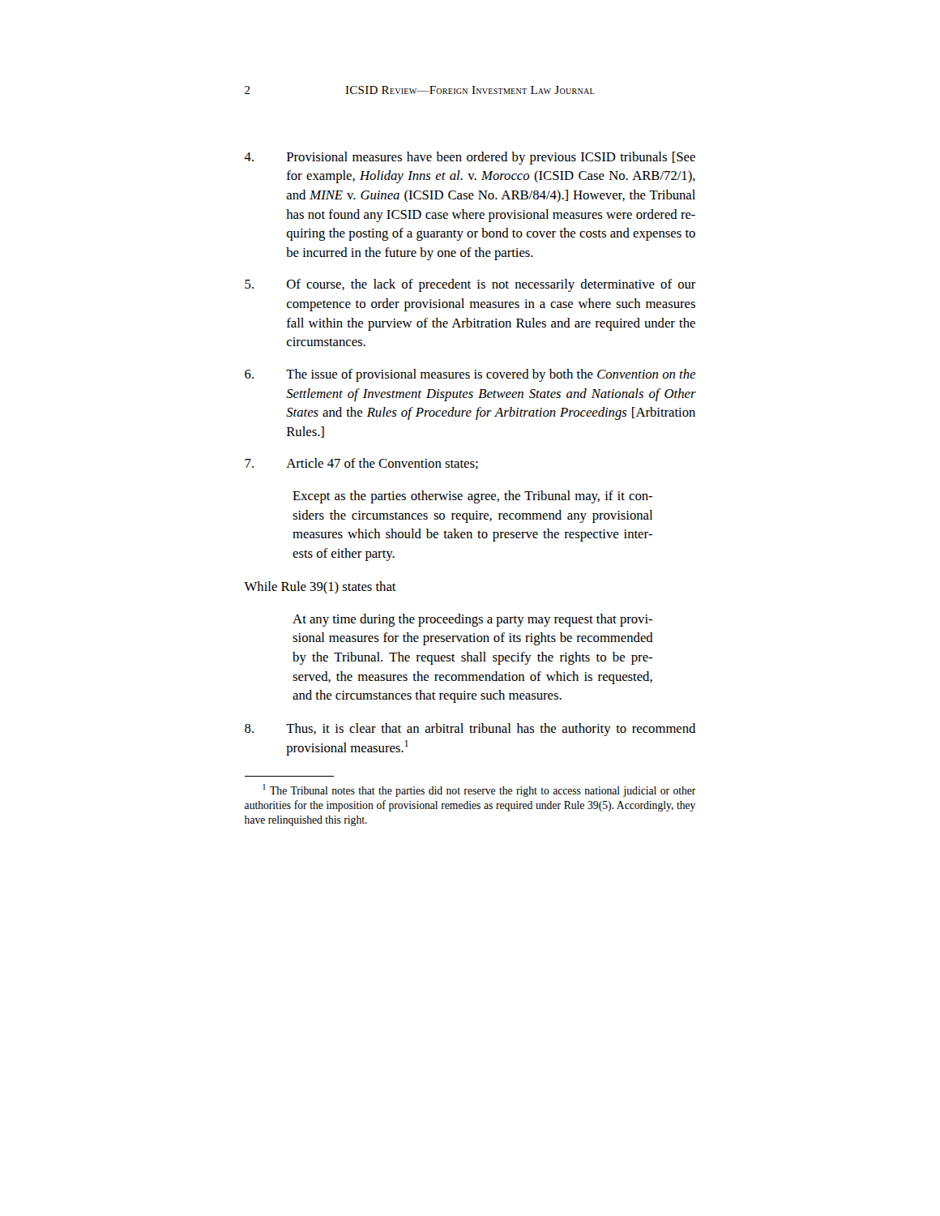2
ICSID Review—Foreign Investment Law Journal
4. Provisional measures have been ordered by previous ICSID tribunals [See for example, Holiday Inns et al. v. Morocco (ICSID Case No. ARB/72/1), and MINE v. Guinea (ICSID Case No. ARB/84/4).] However, the Tribunal has not found any ICSID case where provisional measures were ordered requiring the posting of a guaranty or bond to cover the costs and expenses to be incurred in the future by one of the parties.
5. Of course, the lack of precedent is not necessarily determinative of our competence to order provisional measures in a case where such measures fall within the purview of the Arbitration Rules and are required under the circumstances.
6. The issue of provisional measures is covered by both the Convention on the Settlement of Investment Disputes Between States and Nationals of Other States and the Rules of Procedure for Arbitration Proceedings [Arbitration Rules.]
7. Article 47 of the Convention states;
Except as the parties otherwise agree, the Tribunal may, if it considers the circumstances so require, recommend any provisional measures which should be taken to preserve the respective interests of either party.
While Rule 39(1) states that
At any time during the proceedings a party may request that provisional measures for the preservation of its rights be recommended by the Tribunal. The request shall specify the rights to be preserved, the measures the recommendation of which is requested, and the circumstances that require such measures.
8. Thus, it is clear that an arbitral tribunal has the authority to recommend provisional measures.1
1 The Tribunal notes that the parties did not reserve the right to access national judicial or other authorities for the imposition of provisional remedies as required under Rule 39(5). Accordingly, they have relinquished this right.